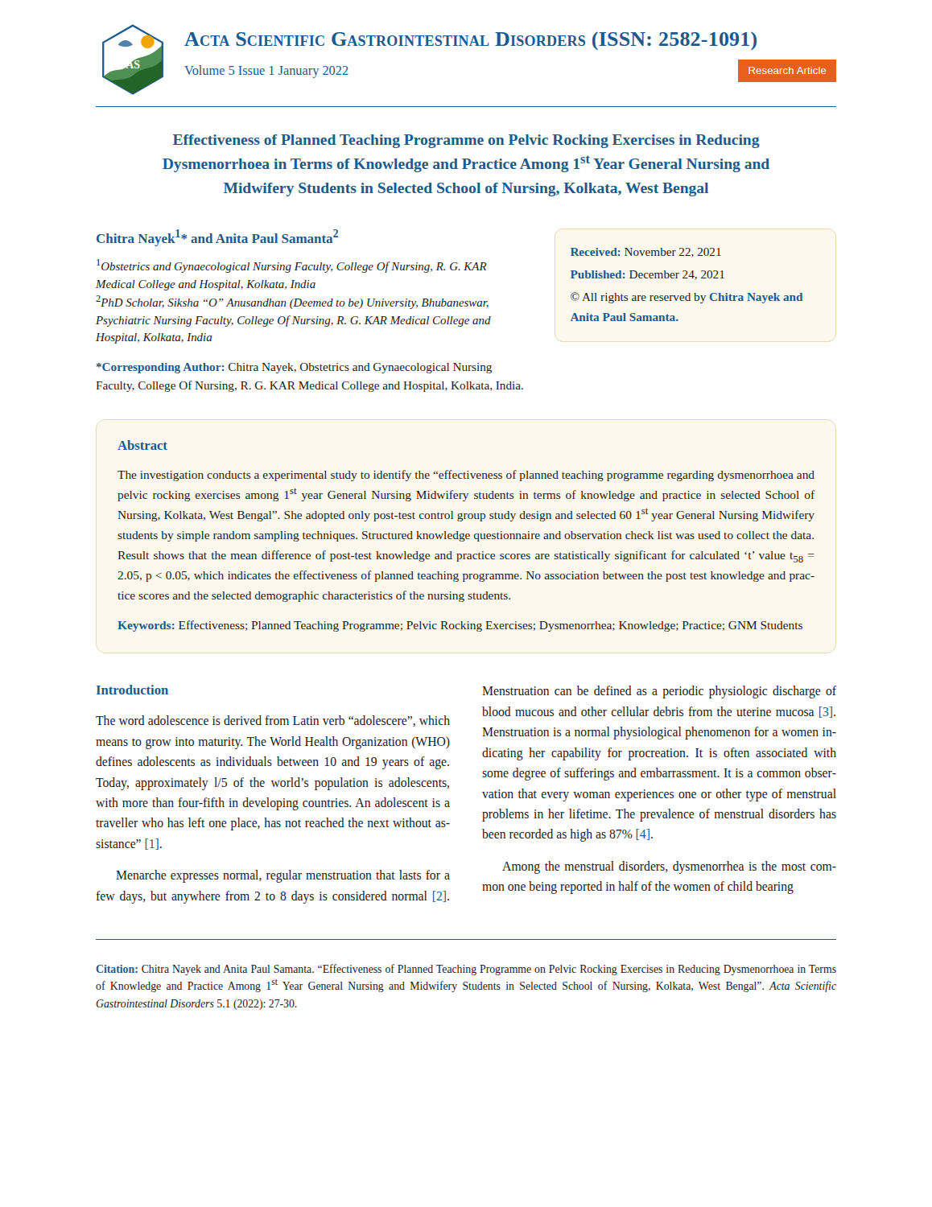AS
Acta Scientific Gastrointestinal Disorders (ISSN: 2582-1091)
Volume 5 Issue 1 January 2022 Research Article
Effectiveness of Planned Teaching Programme on Pelvic Rocking Exercises in Reducing Dysmenorrhoea in Terms of Knowledge and Practice Among 1st Year General Nursing and Midwifery Students in Selected School of Nursing, Kolkata, West Bengal
Chitra Nayek1* and Anita Paul Samanta2
1Obstetrics and Gynaecological Nursing Faculty, College Of Nursing, R. G. KAR Medical College and Hospital, Kolkata, India
2PhD Scholar, Siksha “O” Anusandhan (Deemed to be) University, Bhubaneswar, Psychiatric Nursing Faculty, College Of Nursing, R. G. KAR Medical College and Hospital, Kolkata, India
*Corresponding Author: Chitra Nayek, Obstetrics and Gynaecological Nursing Faculty, College Of Nursing, R. G. KAR Medical College and Hospital, Kolkata, India.
Received: November 22, 2021
Published: December 24, 2021
© All rights are reserved by Chitra Nayek and Anita Paul Samanta.
Abstract
The investigation conducts a experimental study to identify the “effectiveness of planned teaching programme regarding dysmenorrhoea and pelvic rocking exercises among 1st year General Nursing Midwifery students in terms of knowledge and practice in selected School of Nursing, Kolkata, West Bengal”. She adopted only post-test control group study design and selected 60 1st year General Nursing Midwifery students by simple random sampling techniques. Structured knowledge questionnaire and observation check list was used to collect the data. Result shows that the mean difference of post-test knowledge and practice scores are statistically significant for calculated ‘t’ value t58 = 2.05, p < 0.05, which indicates the effectiveness of planned teaching programme. No association between the post test knowledge and practice scores and the selected demographic characteristics of the nursing students.
Keywords: Effectiveness; Planned Teaching Programme; Pelvic Rocking Exercises; Dysmenorrhea; Knowledge; Practice; GNM Students
Introduction
The word adolescence is derived from Latin verb “adolescere”, which means to grow into maturity. The World Health Organization (WHO) defines adolescents as individuals between 10 and 19 years of age. Today, approximately l/5 of the world’s population is adolescents, with more than four-fifth in developing countries. An adolescent is a traveller who has left one place, has not reached the next without assistance” [1].
Menarche expresses normal, regular menstruation that lasts for a few days, but anywhere from 2 to 8 days is considered normal [2]. Menstruation can be defined as a periodic physiologic discharge of blood mucous and other cellular debris from the uterine mucosa [3]. Menstruation is a normal physiological phenomenon for a women indicating her capability for procreation. It is often associated with some degree of sufferings and embarrassment. It is a common observation that every woman experiences one or other type of menstrual problems in her lifetime. The prevalence of menstrual disorders has been recorded as high as 87% [4].
Among the menstrual disorders, dysmenorrhea is the most common one being reported in half of the women of child bearing
Citation: Chitra Nayek and Anita Paul Samanta. “Effectiveness of Planned Teaching Programme on Pelvic Rocking Exercises in Reducing Dysmenorrhoea in Terms of Knowledge and Practice Among 1st Year General Nursing and Midwifery Students in Selected School of Nursing, Kolkata, West Bengal”. Acta Scientific Gastrointestinal Disorders 5.1 (2022): 27-30.